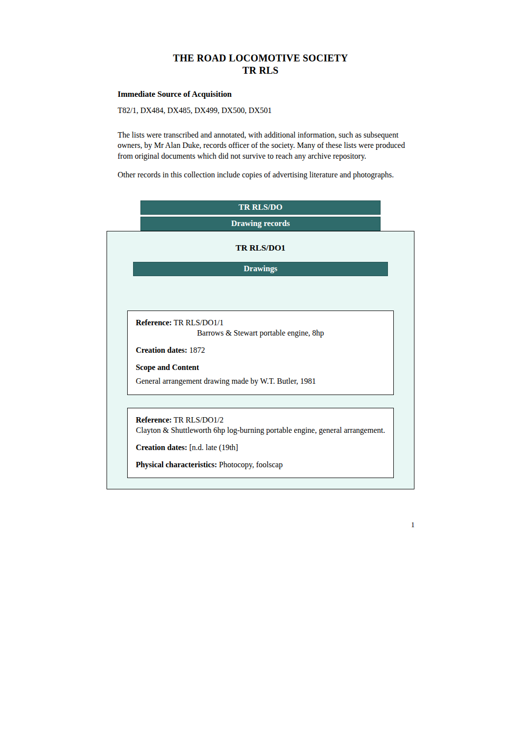THE ROAD LOCOMOTIVE SOCIETY TR RLS
Immediate Source of Acquisition
T82/1, DX484, DX485, DX499, DX500, DX501
The lists were transcribed and annotated, with additional information, such as subsequent owners, by Mr Alan Duke, records officer of the society. Many of these lists were produced from original documents which did not survive to reach any archive repository.
Other records in this collection include copies of advertising literature and photographs.
TR RLS/DO
Drawing records
TR RLS/DO1
Drawings
Reference: TR RLS/DO1/1
Barrows & Stewart portable engine, 8hp
Creation dates: 1872
Scope and Content
General arrangement drawing made by W.T. Butler, 1981
Reference: TR RLS/DO1/2
Clayton & Shuttleworth 6hp log-burning portable engine, general arrangement.
Creation dates: [n.d. late (19th]
Physical characteristics: Photocopy, foolscap
1